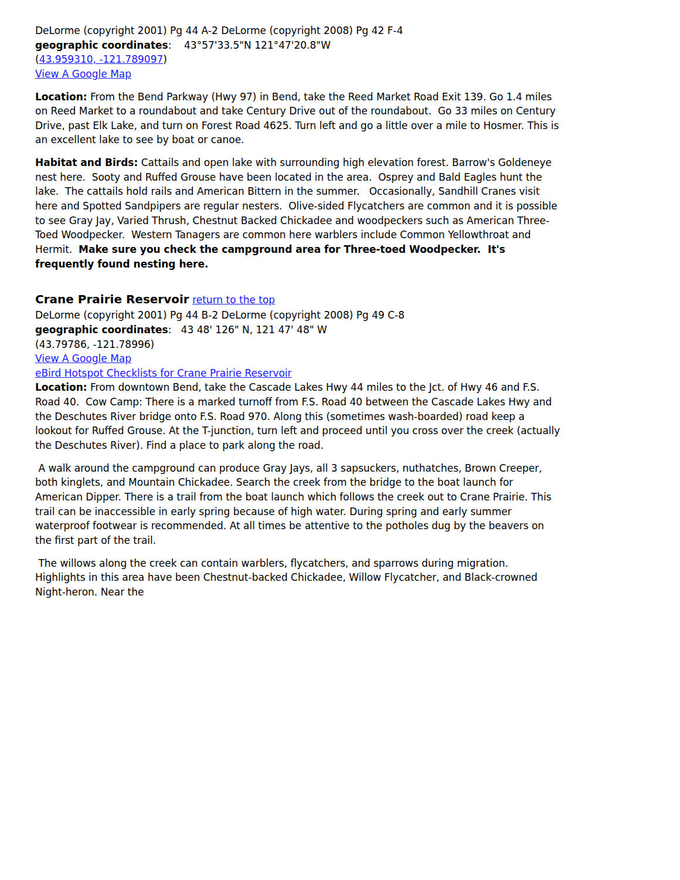DeLorme (copyright 2001) Pg 44 A-2 DeLorme (copyright 2008) Pg 42 F-4
geographic coordinates: 43°57'33.5"N 121°47'20.8"W
(43.959310, -121.789097)
View A Google Map
Location: From the Bend Parkway (Hwy 97) in Bend, take the Reed Market Road Exit 139. Go 1.4 miles on Reed Market to a roundabout and take Century Drive out of the roundabout. Go 33 miles on Century Drive, past Elk Lake, and turn on Forest Road 4625. Turn left and go a little over a mile to Hosmer. This is an excellent lake to see by boat or canoe.
Habitat and Birds: Cattails and open lake with surrounding high elevation forest. Barrow's Goldeneye nest here. Sooty and Ruffed Grouse have been located in the area. Osprey and Bald Eagles hunt the lake. The cattails hold rails and American Bittern in the summer. Occasionally, Sandhill Cranes visit here and Spotted Sandpipers are regular nesters. Olive-sided Flycatchers are common and it is possible to see Gray Jay, Varied Thrush, Chestnut Backed Chickadee and woodpeckers such as American Three-Toed Woodpecker. Western Tanagers are common here warblers include Common Yellowthroat and Hermit. Make sure you check the campground area for Three-toed Woodpecker. It's frequently found nesting here.
Crane Prairie Reservoir
return to the top
DeLorme (copyright 2001) Pg 44 B-2 DeLorme (copyright 2008) Pg 49 C-8
geographic coordinates: 43 48' 126" N, 121 47' 48" W
(43.79786, -121.78996)
View A Google Map
eBird Hotspot Checklists for Crane Prairie Reservoir
Location: From downtown Bend, take the Cascade Lakes Hwy 44 miles to the Jct. of Hwy 46 and F.S. Road 40. Cow Camp: There is a marked turnoff from F.S. Road 40 between the Cascade Lakes Hwy and the Deschutes River bridge onto F.S. Road 970. Along this (sometimes wash-boarded) road keep a lookout for Ruffed Grouse. At the T-junction, turn left and proceed until you cross over the creek (actually the Deschutes River). Find a place to park along the road.
A walk around the campground can produce Gray Jays, all 3 sapsuckers, nuthatches, Brown Creeper, both kinglets, and Mountain Chickadee. Search the creek from the bridge to the boat launch for American Dipper. There is a trail from the boat launch which follows the creek out to Crane Prairie. This trail can be inaccessible in early spring because of high water. During spring and early summer waterproof footwear is recommended. At all times be attentive to the potholes dug by the beavers on the first part of the trail.
The willows along the creek can contain warblers, flycatchers, and sparrows during migration. Highlights in this area have been Chestnut-backed Chickadee, Willow Flycatcher, and Black-crowned Night-heron. Near the